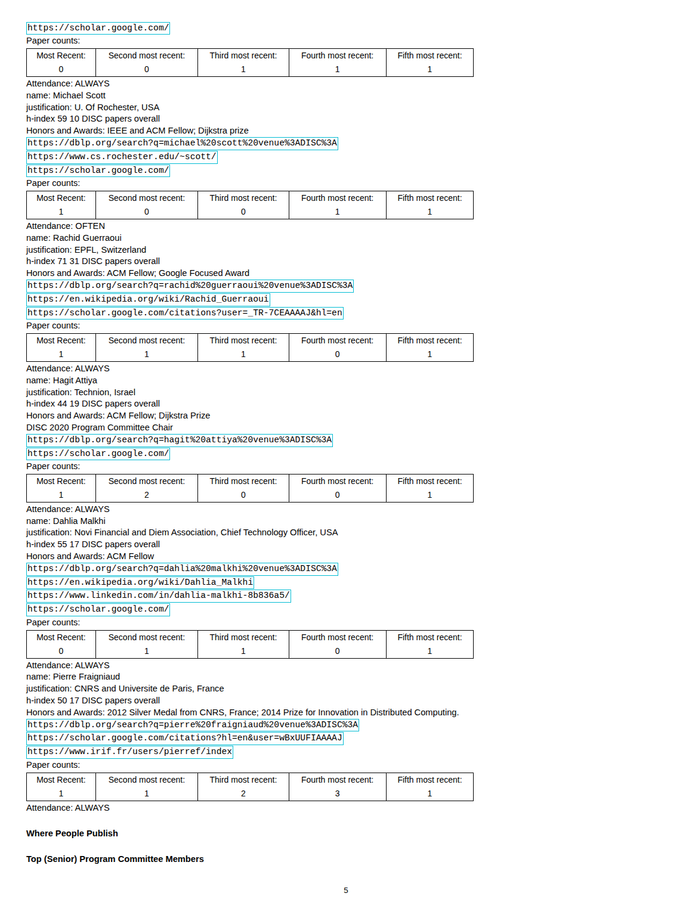https://scholar.google.com/
Paper counts:
| Most Recent: | Second most recent: | Third most recent: | Fourth most recent: | Fifth most recent: |
| 0 | 0 | 1 | 1 | 1 |
Attendance: ALWAYS
name: Michael Scott
justification: U. Of Rochester, USA
h-index 59 10 DISC papers overall
Honors and Awards: IEEE and ACM Fellow; Dijkstra prize
https://dblp.org/search?q=michael%20scott%20venue%3ADISC%3A
https://www.cs.rochester.edu/~scott/
https://scholar.google.com/
Paper counts:
| Most Recent: | Second most recent: | Third most recent: | Fourth most recent: | Fifth most recent: |
| 1 | 0 | 0 | 1 | 1 |
Attendance: OFTEN
name: Rachid Guerraoui
justification: EPFL, Switzerland
h-index 71 31 DISC papers overall
Honors and Awards: ACM Fellow; Google Focused Award
https://dblp.org/search?q=rachid%20guerraoui%20venue%3ADISC%3A
https://en.wikipedia.org/wiki/Rachid_Guerraoui
https://scholar.google.com/citations?user=_TR-7CEAAAAJ&hl=en
Paper counts:
| Most Recent: | Second most recent: | Third most recent: | Fourth most recent: | Fifth most recent: |
| 1 | 1 | 1 | 0 | 1 |
Attendance: ALWAYS
name: Hagit Attiya
justification: Technion, Israel
h-index 44 19 DISC papers overall
Honors and Awards: ACM Fellow; Dijkstra Prize
DISC 2020 Program Committee Chair
https://dblp.org/search?q=hagit%20attiya%20venue%3ADISC%3A
https://scholar.google.com/
Paper counts:
| Most Recent: | Second most recent: | Third most recent: | Fourth most recent: | Fifth most recent: |
| 1 | 2 | 0 | 0 | 1 |
Attendance: ALWAYS
name: Dahlia Malkhi
justification: Novi Financial and Diem Association, Chief Technology Officer, USA
h-index 55 17 DISC papers overall
Honors and Awards: ACM Fellow
https://dblp.org/search?q=dahlia%20malkhi%20venue%3ADISC%3A
https://en.wikipedia.org/wiki/Dahlia_Malkhi
https://www.linkedin.com/in/dahlia-malkhi-8b836a5/
https://scholar.google.com/
Paper counts:
| Most Recent: | Second most recent: | Third most recent: | Fourth most recent: | Fifth most recent: |
| 0 | 1 | 1 | 0 | 1 |
Attendance: ALWAYS
name: Pierre Fraigniaud
justification: CNRS and Universite de Paris, France
h-index 50 17 DISC papers overall
Honors and Awards: 2012 Silver Medal from CNRS, France; 2014 Prize for Innovation in Distributed Computing.
https://dblp.org/search?q=pierre%20fraigniaud%20venue%3ADISC%3A
https://scholar.google.com/citations?hl=en&user=wBxUUFIAAAAJ
https://www.irif.fr/users/pierref/index
Paper counts:
| Most Recent: | Second most recent: | Third most recent: | Fourth most recent: | Fifth most recent: |
| 1 | 1 | 2 | 3 | 1 |
Attendance: ALWAYS
Where People Publish
Top (Senior) Program Committee Members
5